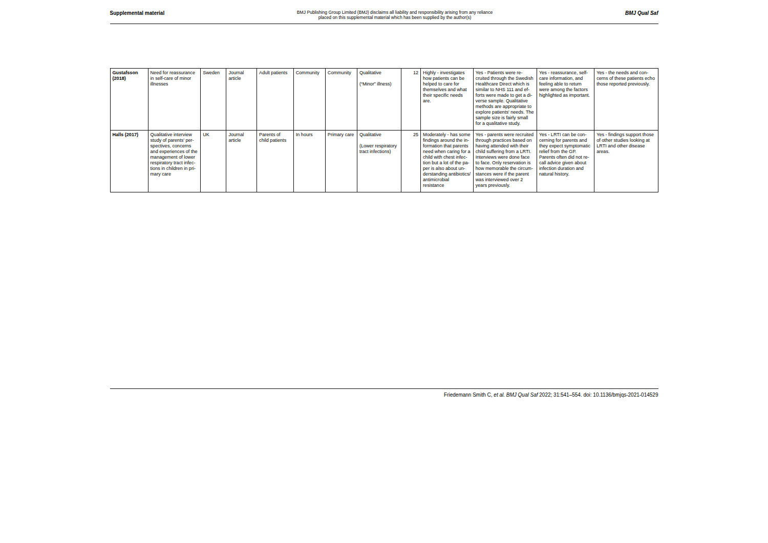Supplemental material
BMJ Publishing Group Limited (BMJ) disclaims all liability and responsibility arising from any reliance
placed on this supplemental material which has been supplied by the author(s)
BMJ Qual Saf
| Gustafsson (2018) | Need for reassurance in self-care of minor illnesses | Sweden | Journal article | Adult patients | Community | Community | Qualitative (“Minor” illness) | 12 | Highly - investigates how patients can be helped to care for themselves and what their specific needs are. | Yes - Patients were recruited through the Swedish Healthcare Direct which is similar to NHS 111 and efforts were made to get a diverse sample. Qualitative methods are appropriate to explore patients' needs. The sample size is fairly small for a qualitative study. | Yes - reassurance, self-care information, and feeling able to return were among the factors highlighted as important. | Yes - the needs and concerns of these patients echo those reported previously. |
| Halls (2017) | Qualitative interview study of parents’ perspectives, concerns and experiences of the management of lower respiratory tract infections in children in primary care | UK | Journal article | Parents of child patients | In hours | Primary care | Qualitative (Lower respiratory tract infections) | 25 | Moderately - has some findings around the information that parents need when caring for a child with chest infection but a lot of the paper is also about understanding antibiotics/ antimicrobial resistance | Yes - parents were recruited through practices based on having attended with their child suffering from a LRTI. Interviews were done face to face. Only reservation is how memorable the circumstances were if the parent was interviewed over 2 years previously. | Yes - LRTI can be concerning for parents and they expect symptomatic relief from the GP. Parents often did not recall advice given about infection duration and natural history. | Yes - findings support those of other studies looking at LRTI and other disease areas. |
Friedemann Smith C, et al. BMJ Qual Saf 2022; 31:541–554. doi: 10.1136/bmjqs-2021-014529